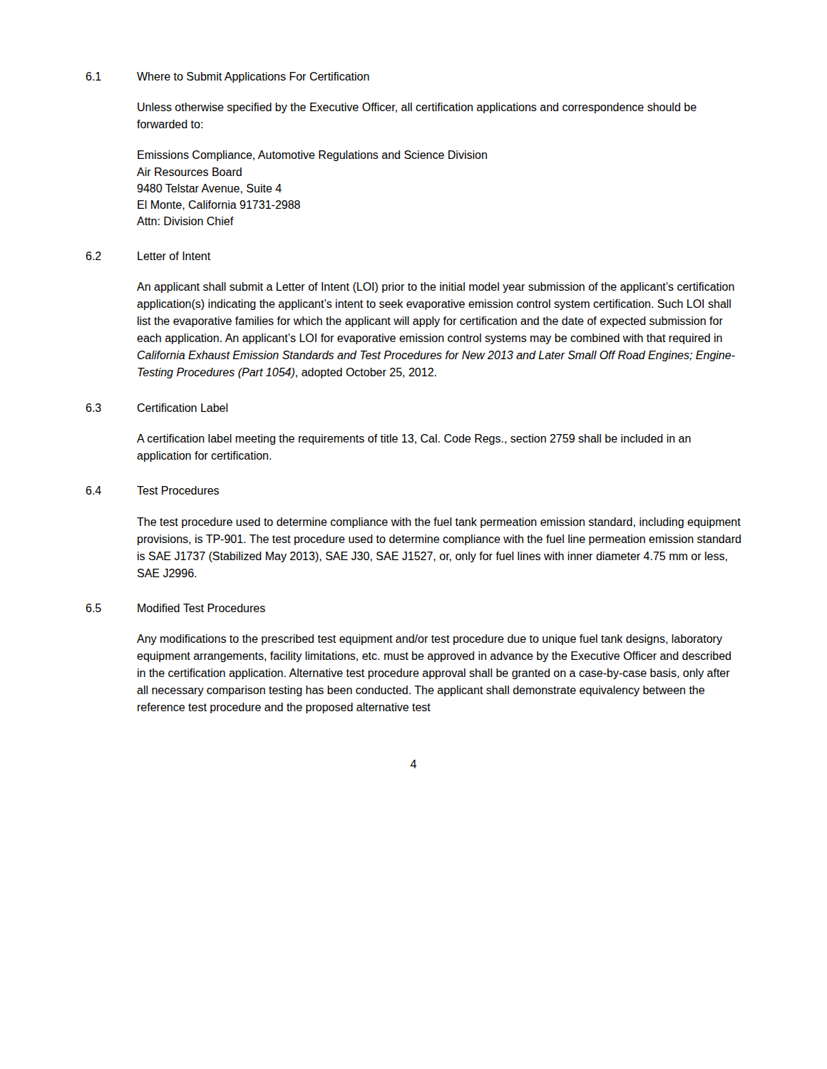6.1
Where to Submit Applications For Certification
Unless otherwise specified by the Executive Officer, all certification applications and correspondence should be forwarded to:
Emissions Compliance, Automotive Regulations and Science Division
Air Resources Board
9480 Telstar Avenue, Suite 4
El Monte, California 91731-2988
Attn: Division Chief
6.2
Letter of Intent
An applicant shall submit a Letter of Intent (LOI) prior to the initial model year submission of the applicant’s certification application(s) indicating the applicant’s intent to seek evaporative emission control system certification. Such LOI shall list the evaporative families for which the applicant will apply for certification and the date of expected submission for each application. An applicant’s LOI for evaporative emission control systems may be combined with that required in California Exhaust Emission Standards and Test Procedures for New 2013 and Later Small Off Road Engines; Engine-Testing Procedures (Part 1054), adopted October 25, 2012.
6.3
Certification Label
A certification label meeting the requirements of title 13, Cal. Code Regs., section 2759 shall be included in an application for certification.
6.4
Test Procedures
The test procedure used to determine compliance with the fuel tank permeation emission standard, including equipment provisions, is TP-901. The test procedure used to determine compliance with the fuel line permeation emission standard is SAE J1737 (Stabilized May 2013), SAE J30, SAE J1527, or, only for fuel lines with inner diameter 4.75 mm or less, SAE J2996.
6.5
Modified Test Procedures
Any modifications to the prescribed test equipment and/or test procedure due to unique fuel tank designs, laboratory equipment arrangements, facility limitations, etc. must be approved in advance by the Executive Officer and described in the certification application. Alternative test procedure approval shall be granted on a case-by-case basis, only after all necessary comparison testing has been conducted. The applicant shall demonstrate equivalency between the reference test procedure and the proposed alternative test
4